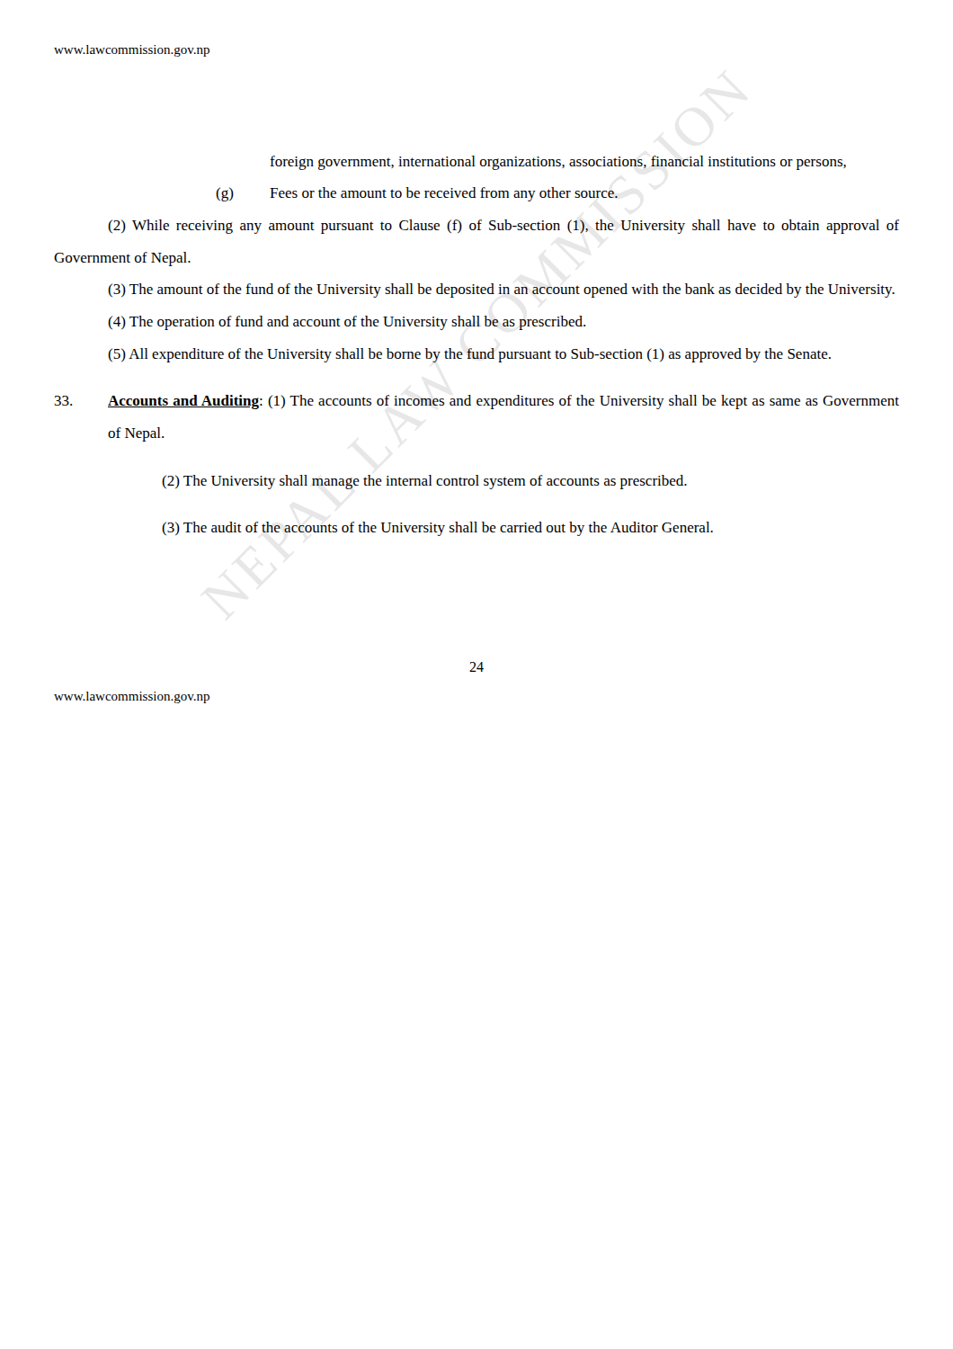www.lawcommission.gov.np
NEPAL LAW COMMISSION
foreign government, international organizations, associations, financial institutions or persons,
(g) Fees or the amount to be received from any other source.
(2) While receiving any amount pursuant to Clause (f) of Sub-section (1), the University shall have to obtain approval of Government of Nepal.
(3) The amount of the fund of the University shall be deposited in an account opened with the bank as decided by the University.
(4) The operation of fund and account of the University shall be as prescribed.
(5) All expenditure of the University shall be borne by the fund pursuant to Sub-section (1) as approved by the Senate.
33.
Accounts and Auditing: (1) The accounts of incomes and expenditures of the University shall be kept as same as Government of Nepal.
(2) The University shall manage the internal control system of accounts as prescribed.
(3) The audit of the accounts of the University shall be carried out by the Auditor General.
24
www.lawcommission.gov.np